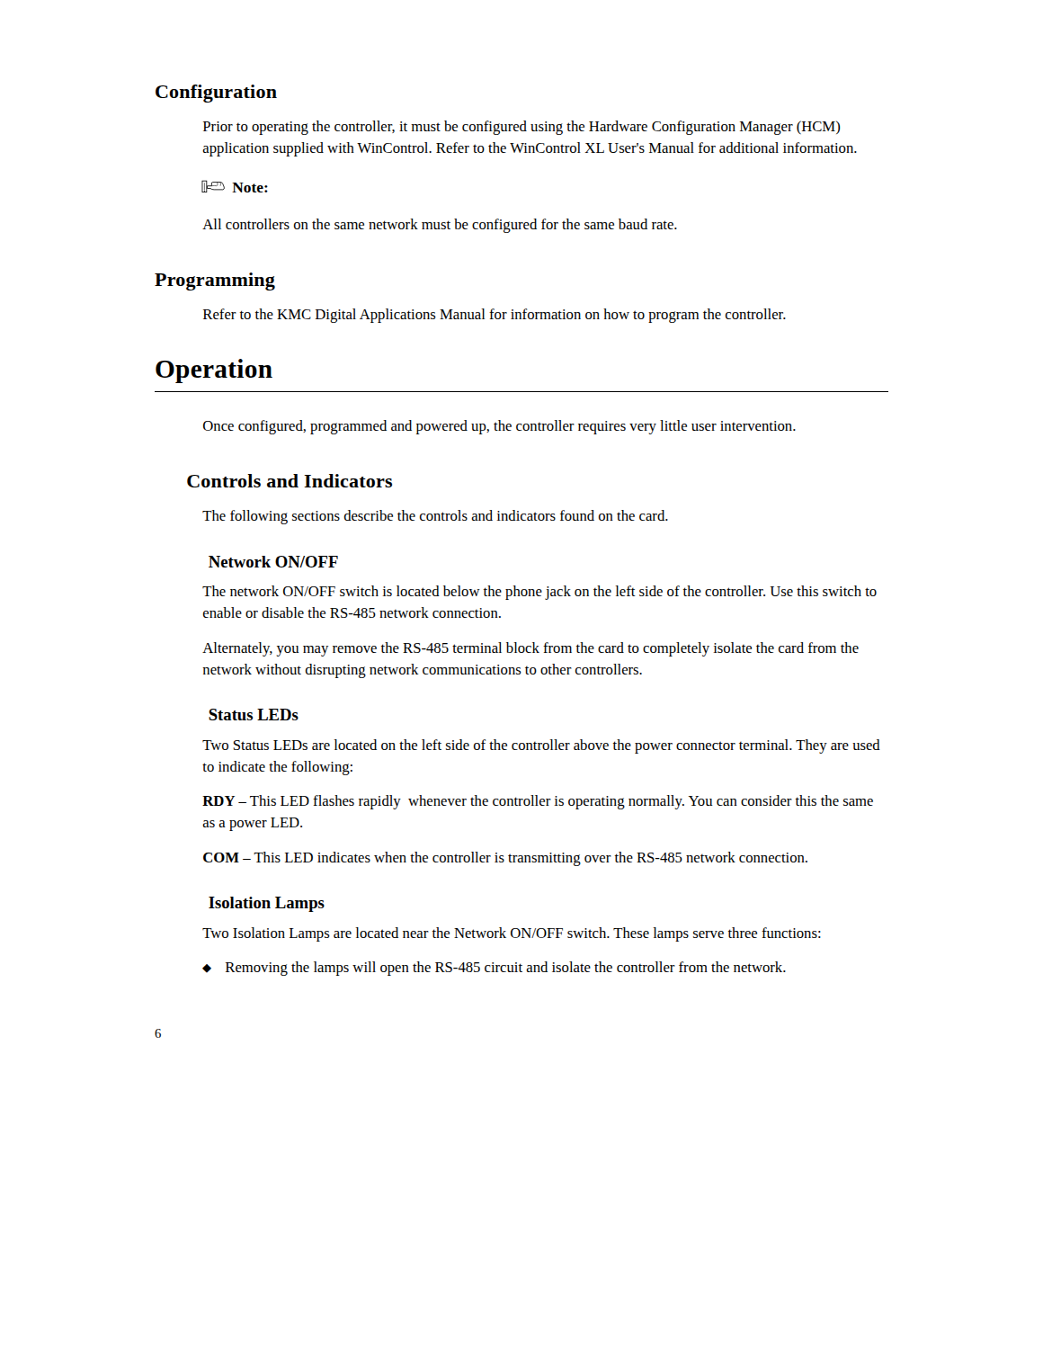Configuration
Prior to operating the controller, it must be configured using the Hardware Configuration Manager (HCM) application supplied with WinControl. Refer to the WinControl XL User's Manual for additional information.
Note:
All controllers on the same network must be configured for the same baud rate.
Programming
Refer to the KMC Digital Applications Manual for information on how to program the controller.
Operation
Once configured, programmed and powered up, the controller requires very little user intervention.
Controls and Indicators
The following sections describe the controls and indicators found on the card.
Network ON/OFF
The network ON/OFF switch is located below the phone jack on the left side of the controller. Use this switch to enable or disable the RS-485 network connection.
Alternately, you may remove the RS-485 terminal block from the card to completely isolate the card from the network without disrupting network communications to other controllers.
Status LEDs
Two Status LEDs are located on the left side of the controller above the power connector terminal. They are used to indicate the following:
RDY – This LED flashes rapidly whenever the controller is operating normally. You can consider this the same as a power LED.
COM – This LED indicates when the controller is transmitting over the RS-485 network connection.
Isolation Lamps
Two Isolation Lamps are located near the Network ON/OFF switch. These lamps serve three functions:
Removing the lamps will open the RS-485 circuit and isolate the controller from the network.
6